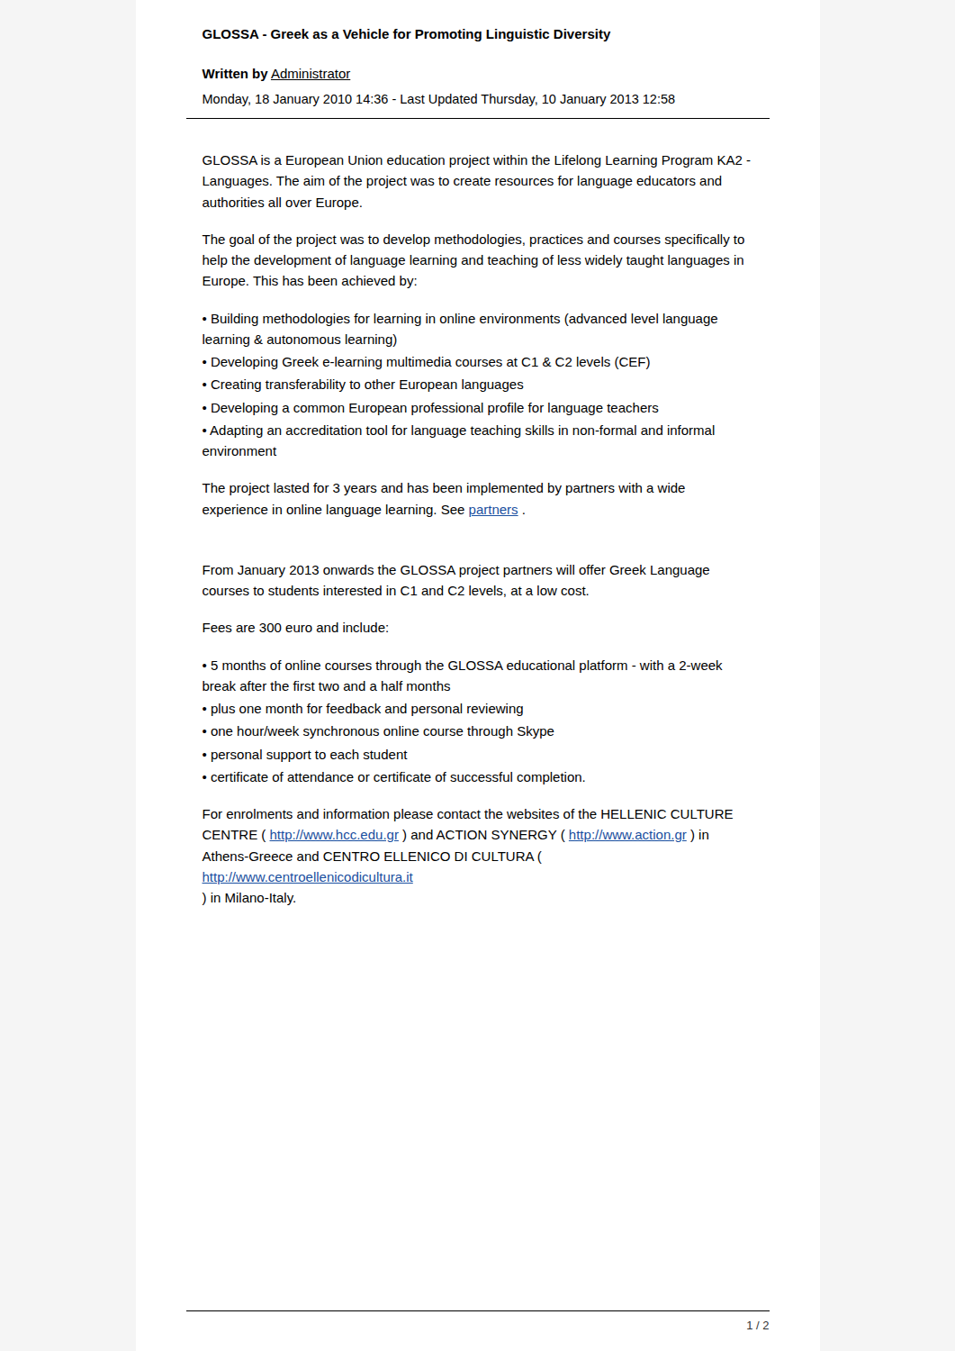GLOSSA - Greek as a Vehicle for Promoting Linguistic Diversity
Written by Administrator
Monday, 18 January 2010 14:36 - Last Updated Thursday, 10 January 2013 12:58
GLOSSA is a European Union education project within the Lifelong Learning Program KA2 - Languages. The aim of the project was to create resources for language educators and authorities all over Europe.
The goal of the project was to develop methodologies, practices and courses specifically to help the development of language learning and teaching of less widely taught languages in Europe. This has been achieved by:
• Building methodologies for learning in online environments (advanced level language learning & autonomous learning)
• Developing Greek e-learning multimedia courses at C1 & C2 levels (CEF)
• Creating transferability to other European languages
• Developing a common European professional profile for language teachers
• Adapting an accreditation tool for language teaching skills in non-formal and informal environment
The project lasted for 3 years and has been implemented by partners with a wide experience in online language learning. See partners .
From January 2013 onwards the GLOSSA project partners will offer Greek Language courses to students interested in C1 and C2 levels, at a low cost.
Fees are 300 euro and include:
• 5 months of online courses through the GLOSSA educational platform - with a 2-week break after the first two and a half months
• plus one month for feedback and personal reviewing
• one hour/week synchronous online course through Skype
• personal support to each student
• certificate of attendance or certificate of successful completion.
For enrolments and information please contact the websites of the HELLENIC CULTURE CENTRE ( http://www.hcc.edu.gr ) and ACTION SYNERGY ( http://www.action.gr ) in Athens-Greece and CENTRO ELLENICO DI CULTURA (
http://www.centroellenicodicultura.it
) in Milano-Italy.
1 / 2